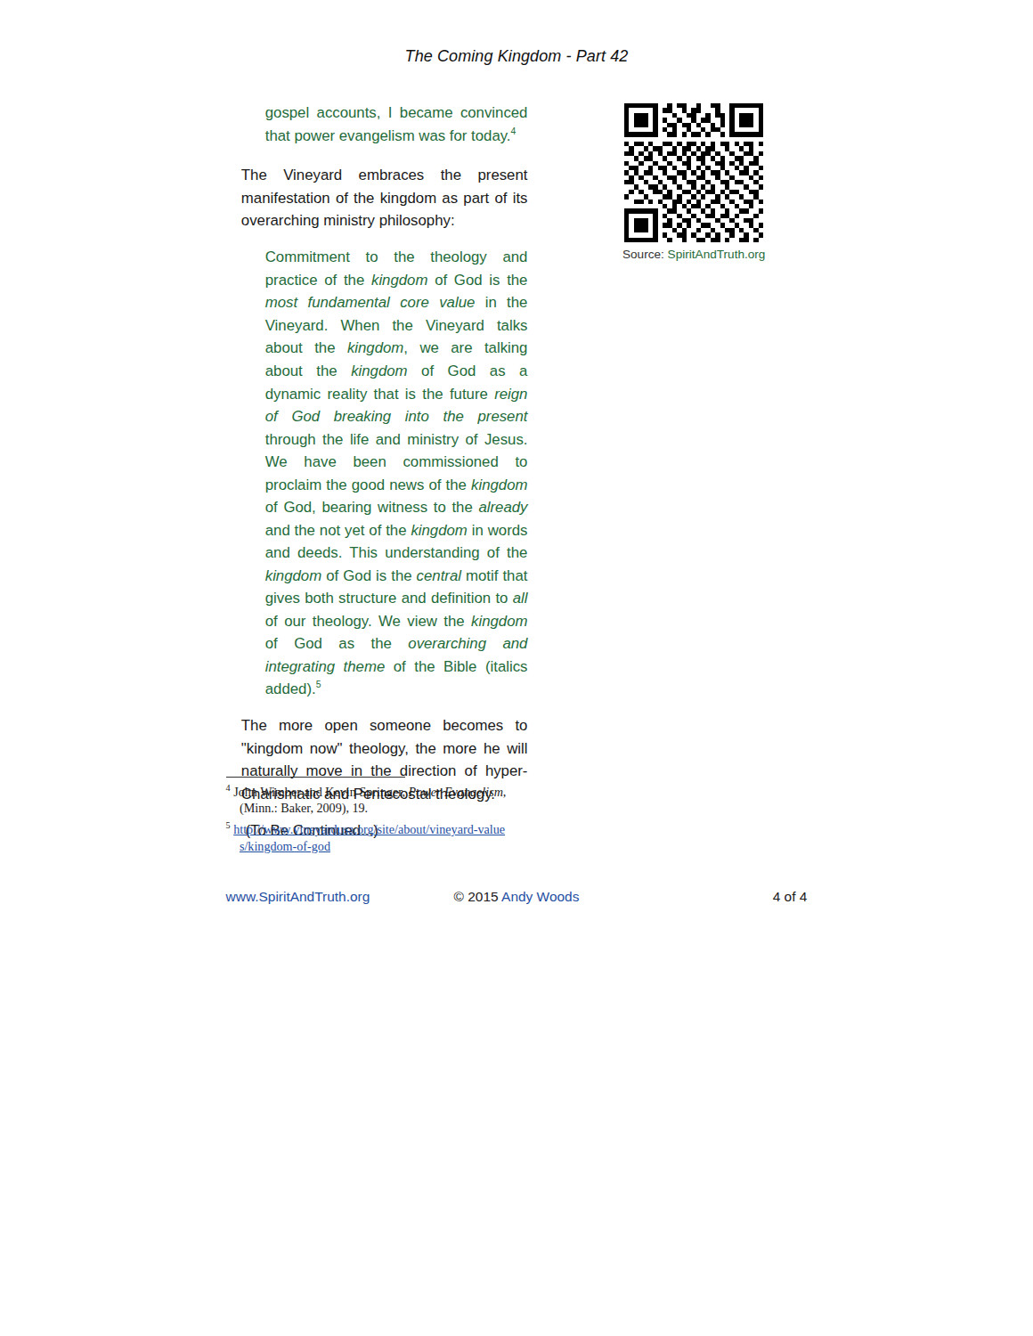The Coming Kingdom - Part 42
gospel accounts, I became convinced that power evangelism was for today.4
The Vineyard embraces the present manifestation of the kingdom as part of its overarching ministry philosophy:
Commitment to the theology and practice of the kingdom of God is the most fundamental core value in the Vineyard. When the Vineyard talks about the kingdom, we are talking about the kingdom of God as a dynamic reality that is the future reign of God breaking into the present through the life and ministry of Jesus. We have been commissioned to proclaim the good news of the kingdom of God, bearing witness to the already and the not yet of the kingdom in words and deeds. This understanding of the kingdom of God is the central motif that gives both structure and definition to all of our theology. We view the kingdom of God as the overarching and integrating theme of the Bible (italics added).5
The more open someone becomes to "kingdom now" theology, the more he will naturally move in the direction of hyper-Charismatic and Pentecostal theology.
(To Be Continued...)
Source: SpiritAndTruth.org
4 John Wimber and Kevin Springer, Power Evangelism, (Minn.: Baker, 2009), 19.
5 http://www.vineyardusa.org/site/about/vineyard-values/kingdom-of-god
www.SpiritAndTruth.org
© 2015 Andy Woods
4 of 4